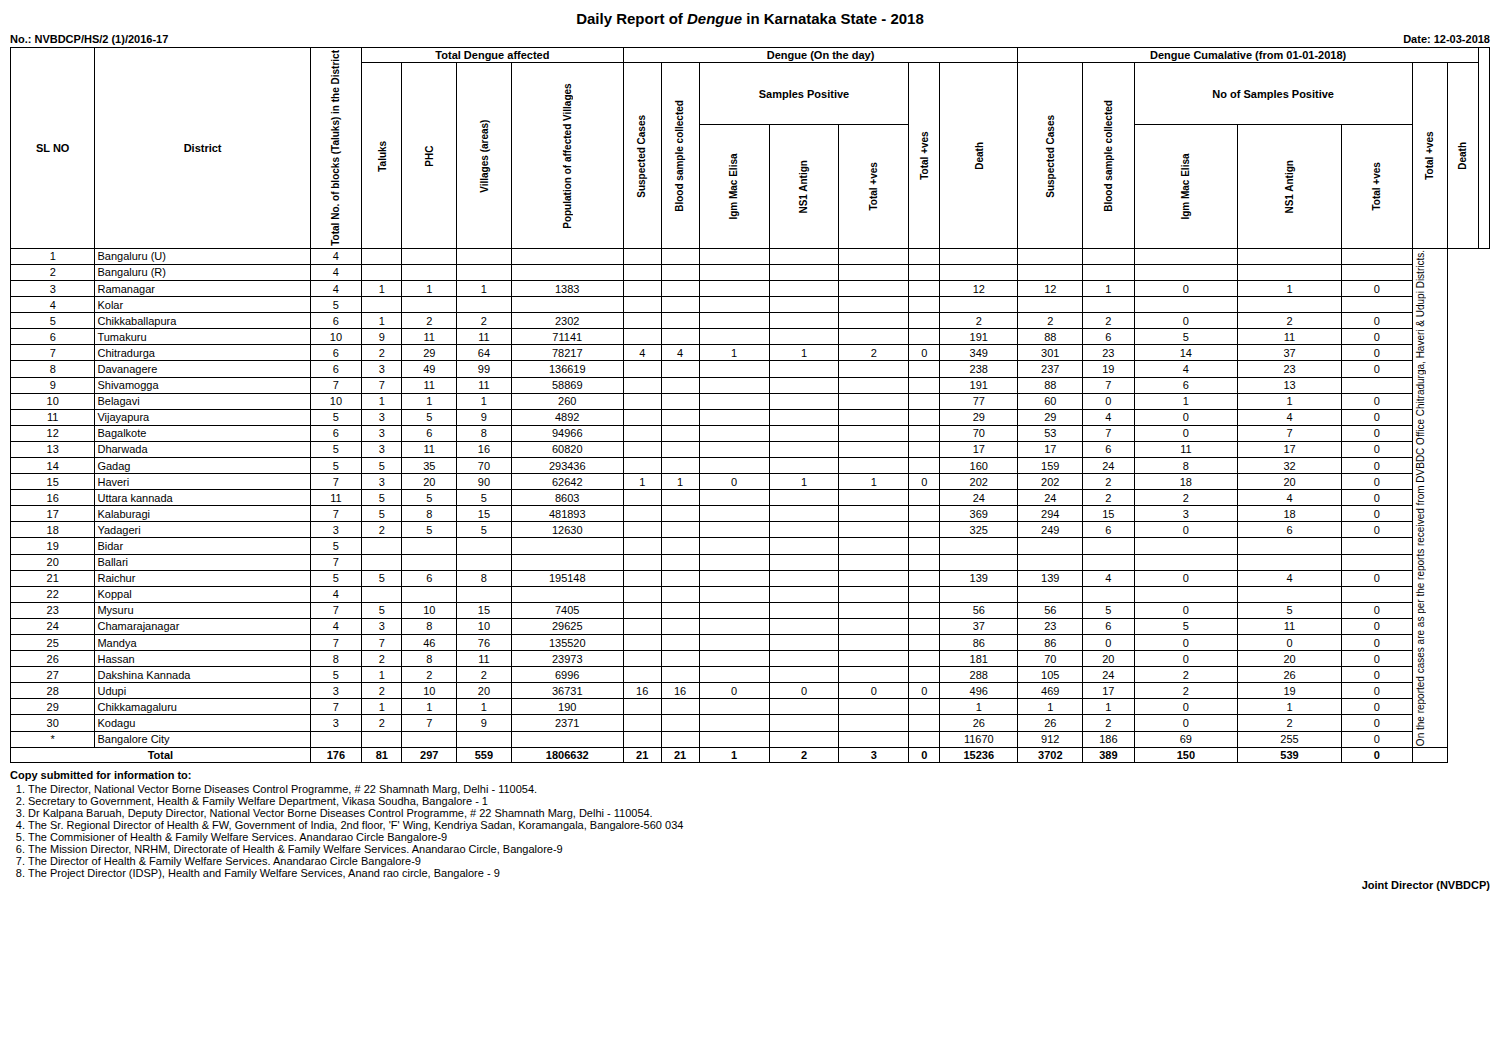Daily Report of Dengue in Karnataka State - 2018
No.: NVBDCP/HS/2 (1)/2016-17 Date: 12-03-2018
| SL NO | District | Total No. of blocks (Taluks) in the District | Total Dengue affected | Dengue (On the day) | Dengue Cumalative (from 01-01-2018) | |
| --- | --- | --- | --- | --- | --- | --- |
| Taluks | PHC | Villages (areas) | Population of affected Villages | Suspected Cases | Blood sample collected | Samples Positive | Total +ves | Death | Suspected Cases | Blood sample collected | No of Samples Positive | Total +ves | Death |
| Igm Mac Elisa | NS1 Antign | Total +ves | Igm Mac Elisa | NS1 Antign | Total +ves |
| 1 | Bangaluru (U) | 4 | | | | | | | | | | | | | | | | | On the reported cases are as per the reports received from DVBDC Office Chitradurga, Haveri & Udupi Districts. |
| 2 | Bangaluru (R) | 4 | | | | | | | | | | | | | | | | |
| 3 | Ramanagar | 4 | 1 | 1 | 1 | 1383 | | | | | | | 12 | 12 | 1 | 0 | 1 | 0 |
| 4 | Kolar | 5 | | | | | | | | | | | | | | | | |
| 5 | Chikkaballapura | 6 | 1 | 2 | 2 | 2302 | | | | | | | 2 | 2 | 2 | 0 | 2 | 0 |
| 6 | Tumakuru | 10 | 9 | 11 | 11 | 71141 | | | | | | | 191 | 88 | 6 | 5 | 11 | 0 |
| 7 | Chitradurga | 6 | 2 | 29 | 64 | 78217 | 4 | 4 | 1 | 1 | 2 | 0 | 349 | 301 | 23 | 14 | 37 | 0 |
| 8 | Davanagere | 6 | 3 | 49 | 99 | 136619 | | | | | | | 238 | 237 | 19 | 4 | 23 | 0 |
| 9 | Shivamogga | 7 | 7 | 11 | 11 | 58869 | | | | | | | 191 | 88 | 7 | 6 | 13 | |
| 10 | Belagavi | 10 | 1 | 1 | 1 | 260 | | | | | | | 77 | 60 | 0 | 1 | 1 | 0 |
| 11 | Vijayapura | 5 | 3 | 5 | 9 | 4892 | | | | | | | 29 | 29 | 4 | 0 | 4 | 0 |
| 12 | Bagalkote | 6 | 3 | 6 | 8 | 94966 | | | | | | | 70 | 53 | 7 | 0 | 7 | 0 |
| 13 | Dharwada | 5 | 3 | 11 | 16 | 60820 | | | | | | | 17 | 17 | 6 | 11 | 17 | 0 |
| 14 | Gadag | 5 | 5 | 35 | 70 | 293436 | | | | | | | 160 | 159 | 24 | 8 | 32 | 0 |
| 15 | Haveri | 7 | 3 | 20 | 90 | 62642 | 1 | 1 | 0 | 1 | 1 | 0 | 202 | 202 | 2 | 18 | 20 | 0 |
| 16 | Uttara kannada | 11 | 5 | 5 | 5 | 8603 | | | | | | | 24 | 24 | 2 | 2 | 4 | 0 |
| 17 | Kalaburagi | 7 | 5 | 8 | 15 | 481893 | | | | | | | 369 | 294 | 15 | 3 | 18 | 0 |
| 18 | Yadageri | 3 | 2 | 5 | 5 | 12630 | | | | | | | 325 | 249 | 6 | 0 | 6 | 0 |
| 19 | Bidar | 5 | | | | | | | | | | | | | | | | |
| 20 | Ballari | 7 | | | | | | | | | | | | | | | | |
| 21 | Raichur | 5 | 5 | 6 | 8 | 195148 | | | | | | | 139 | 139 | 4 | 0 | 4 | 0 |
| 22 | Koppal | 4 | | | | | | | | | | | | | | | | |
| 23 | Mysuru | 7 | 5 | 10 | 15 | 7405 | | | | | | | 56 | 56 | 5 | 0 | 5 | 0 |
| 24 | Chamarajanagar | 4 | 3 | 8 | 10 | 29625 | | | | | | | 37 | 23 | 6 | 5 | 11 | 0 |
| 25 | Mandya | 7 | 7 | 46 | 76 | 135520 | | | | | | | 86 | 86 | 0 | 0 | 0 | 0 |
| 26 | Hassan | 8 | 2 | 8 | 11 | 23973 | | | | | | | 181 | 70 | 20 | 0 | 20 | 0 |
| 27 | Dakshina Kannada | 5 | 1 | 2 | 2 | 6996 | | | | | | | 288 | 105 | 24 | 2 | 26 | 0 |
| 28 | Udupi | 3 | 2 | 10 | 20 | 36731 | 16 | 16 | 0 | 0 | 0 | 0 | 496 | 469 | 17 | 2 | 19 | 0 |
| 29 | Chikkamagaluru | 7 | 1 | 1 | 1 | 190 | | | | | | | 1 | 1 | 1 | 0 | 1 | 0 |
| 30 | Kodagu | 3 | 2 | 7 | 9 | 2371 | | | | | | | 26 | 26 | 2 | 0 | 2 | 0 |
| * | Bangalore City | | | | | | | | | | | | 11670 | 912 | 186 | 69 | 255 | 0 |
| Total | 176 | 81 | 297 | 559 | 1806632 | 21 | 21 | 1 | 2 | 3 | 0 | 15236 | 3702 | 389 | 150 | 539 | 0 | |
Copy submitted for information to:
The Director, National Vector Borne Diseases Control Programme, # 22 Shamnath Marg, Delhi - 110054.
Secretary to Government, Health & Family Welfare Department, Vikasa Soudha, Bangalore - 1
Dr Kalpana Baruah, Deputy Director, National Vector Borne Diseases Control Programme, # 22 Shamnath Marg, Delhi - 110054.
The Sr. Regional Director of Health & FW, Government of India, 2nd floor, 'F' Wing, Kendriya Sadan, Koramangala, Bangalore-560 034
The Commisioner of Health & Family Welfare Services. Anandarao Circle Bangalore-9
The Mission Director, NRHM, Directorate of Health & Family Welfare Services. Anandarao Circle, Bangalore-9
The Director of Health & Family Welfare Services. Anandarao Circle Bangalore-9
The Project Director (IDSP), Health and Family Welfare Services, Anand rao circle, Bangalore - 9
Joint Director (NVBDCP)